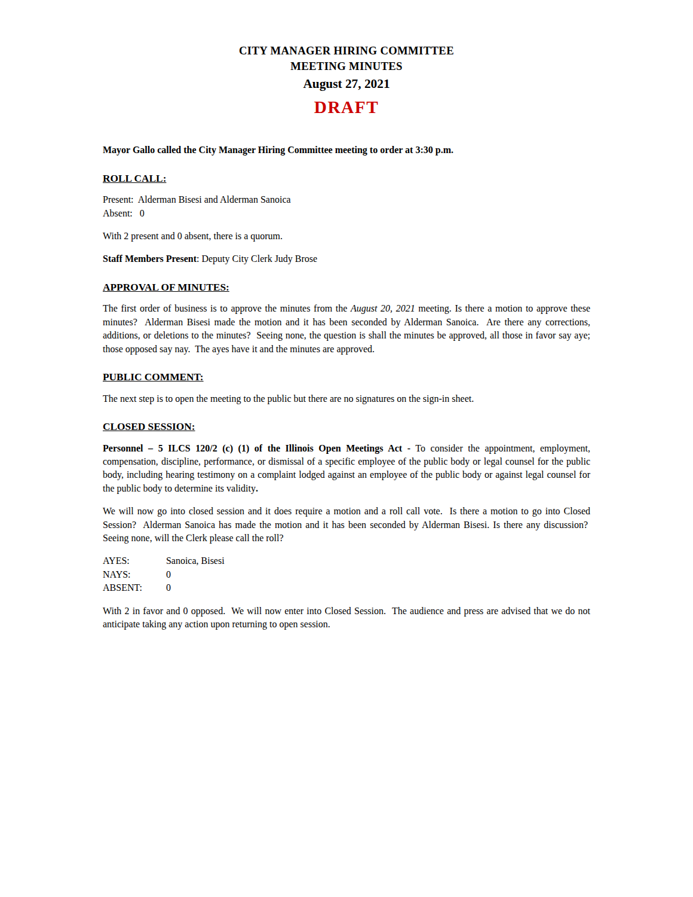CITY MANAGER HIRING COMMITTEE
MEETING MINUTES
August 27, 2021
DRAFT
Mayor Gallo called the City Manager Hiring Committee meeting to order at 3:30 p.m.
Roll Call:
Present: Alderman Bisesi and Alderman Sanoica
Absent: 0
With 2 present and 0 absent, there is a quorum.
Staff Members Present: Deputy City Clerk Judy Brose
Approval of Minutes:
The first order of business is to approve the minutes from the August 20, 2021 meeting. Is there a motion to approve these minutes? Alderman Bisesi made the motion and it has been seconded by Alderman Sanoica. Are there any corrections, additions, or deletions to the minutes? Seeing none, the question is shall the minutes be approved, all those in favor say aye; those opposed say nay. The ayes have it and the minutes are approved.
Public Comment:
The next step is to open the meeting to the public but there are no signatures on the sign-in sheet.
Closed Session:
Personnel – 5 ILCS 120/2 (c) (1) of the Illinois Open Meetings Act - To consider the appointment, employment, compensation, discipline, performance, or dismissal of a specific employee of the public body or legal counsel for the public body, including hearing testimony on a complaint lodged against an employee of the public body or against legal counsel for the public body to determine its validity.
We will now go into closed session and it does require a motion and a roll call vote. Is there a motion to go into Closed Session? Alderman Sanoica has made the motion and it has been seconded by Alderman Bisesi. Is there any discussion? Seeing none, will the Clerk please call the roll?
| AYES: | Sanoica, Bisesi |
| NAYS: | 0 |
| ABSENT: | 0 |
With 2 in favor and 0 opposed. We will now enter into Closed Session. The audience and press are advised that we do not anticipate taking any action upon returning to open session.